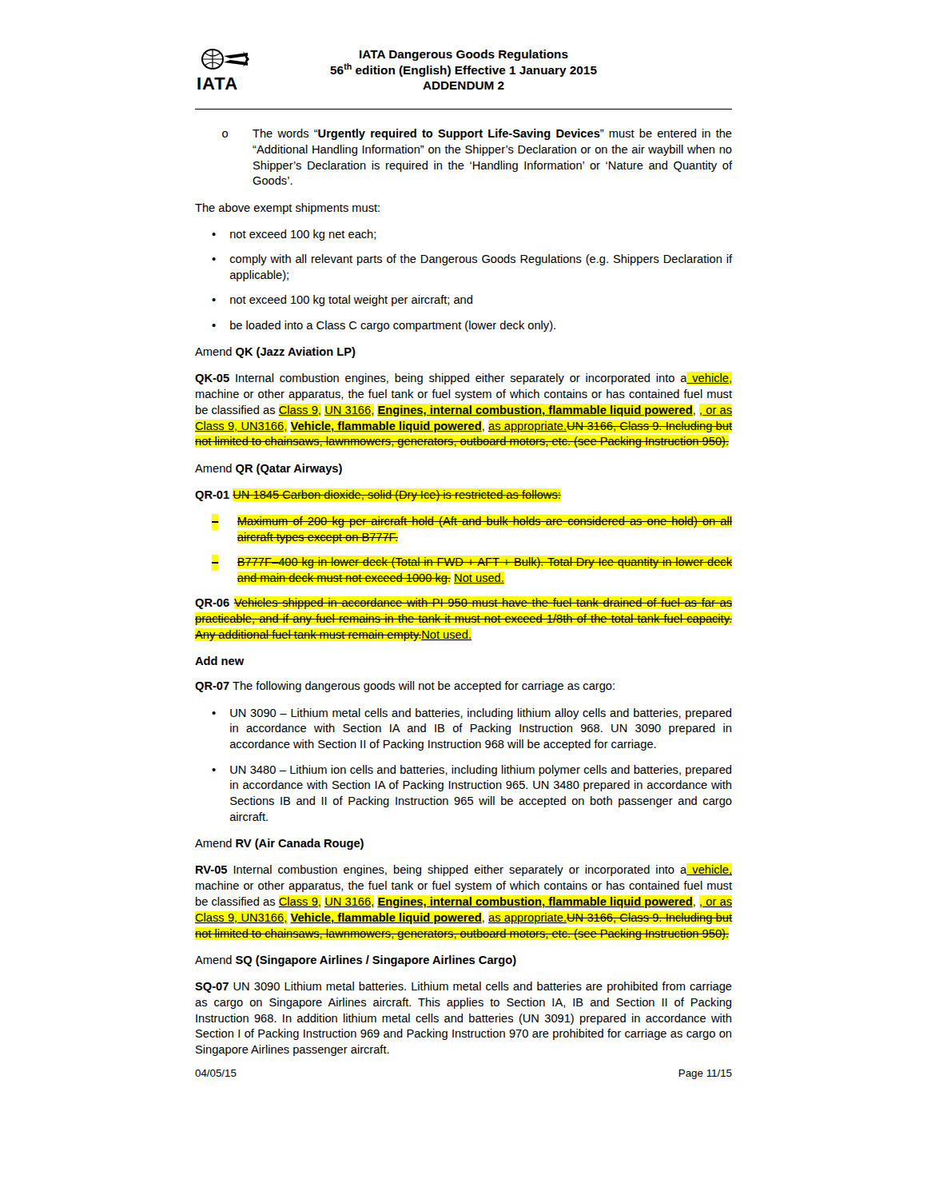IATA
IATA Dangerous Goods Regulations
56th edition (English) Effective 1 January 2015
ADDENDUM 2
o The words “Urgently required to Support Life-Saving Devices” must be entered in the “Additional Handling Information” on the Shipper’s Declaration or on the air waybill when no Shipper’s Declaration is required in the ‘Handling Information’ or ‘Nature and Quantity of Goods’.
The above exempt shipments must:
not exceed 100 kg net each;
comply with all relevant parts of the Dangerous Goods Regulations (e.g. Shippers Declaration if applicable);
not exceed 100 kg total weight per aircraft; and
be loaded into a Class C cargo compartment (lower deck only).
Amend QK (Jazz Aviation LP)
QK-05 Internal combustion engines, being shipped either separately or incorporated into a vehicle, machine or other apparatus, the fuel tank or fuel system of which contains or has contained fuel must be classified as Class 9, UN 3166, Engines, internal combustion, flammable liquid powered, , or as Class 9, UN3166, Vehicle, flammable liquid powered, as appropriate. UN 3166, Class 9. Including but not limited to chainsaws, lawnmowers, generators, outboard motors, etc. (see Packing Instruction 950).
Amend QR (Qatar Airways)
QR-01 UN 1845 Carbon dioxide, solid (Dry Ice) is restricted as follows:
–Maximum of 200 kg per aircraft hold (Aft and bulk holds are considered as one hold) on all aircraft types except on B777F.
–B777F–400 kg in lower deck (Total in FWD + AFT + Bulk). Total Dry Ice quantity in lower deck and main deck must not exceed 1000 kg. Not used.
QR-06 Vehicles shipped in accordance with PI 950 must have the fuel tank drained of fuel as far as practicable, and if any fuel remains in the tank it must not exceed 1/8th of the total tank fuel capacity. Any additional fuel tank must remain empty. Not used.
Add new
QR-07 The following dangerous goods will not be accepted for carriage as cargo:
UN 3090 – Lithium metal cells and batteries, including lithium alloy cells and batteries, prepared in accordance with Section IA and IB of Packing Instruction 968. UN 3090 prepared in accordance with Section II of Packing Instruction 968 will be accepted for carriage.
UN 3480 – Lithium ion cells and batteries, including lithium polymer cells and batteries, prepared in accordance with Section IA of Packing Instruction 965. UN 3480 prepared in accordance with Sections IB and II of Packing Instruction 965 will be accepted on both passenger and cargo aircraft.
Amend RV (Air Canada Rouge)
RV-05 Internal combustion engines, being shipped either separately or incorporated into a vehicle, machine or other apparatus, the fuel tank or fuel system of which contains or has contained fuel must be classified as Class 9, UN 3166, Engines, internal combustion, flammable liquid powered, , or as Class 9, UN3166, Vehicle, flammable liquid powered, as appropriate. UN 3166, Class 9. Including but not limited to chainsaws, lawnmowers, generators, outboard motors, etc. (see Packing Instruction 950).
Amend SQ (Singapore Airlines / Singapore Airlines Cargo)
SQ-07 UN 3090 Lithium metal batteries. Lithium metal cells and batteries are prohibited from carriage as cargo on Singapore Airlines aircraft. This applies to Section IA, IB and Section II of Packing Instruction 968. In addition lithium metal cells and batteries (UN 3091) prepared in accordance with Section I of Packing Instruction 969 and Packing Instruction 970 are prohibited for carriage as cargo on Singapore Airlines passenger aircraft.
04/05/15 Page 11/15